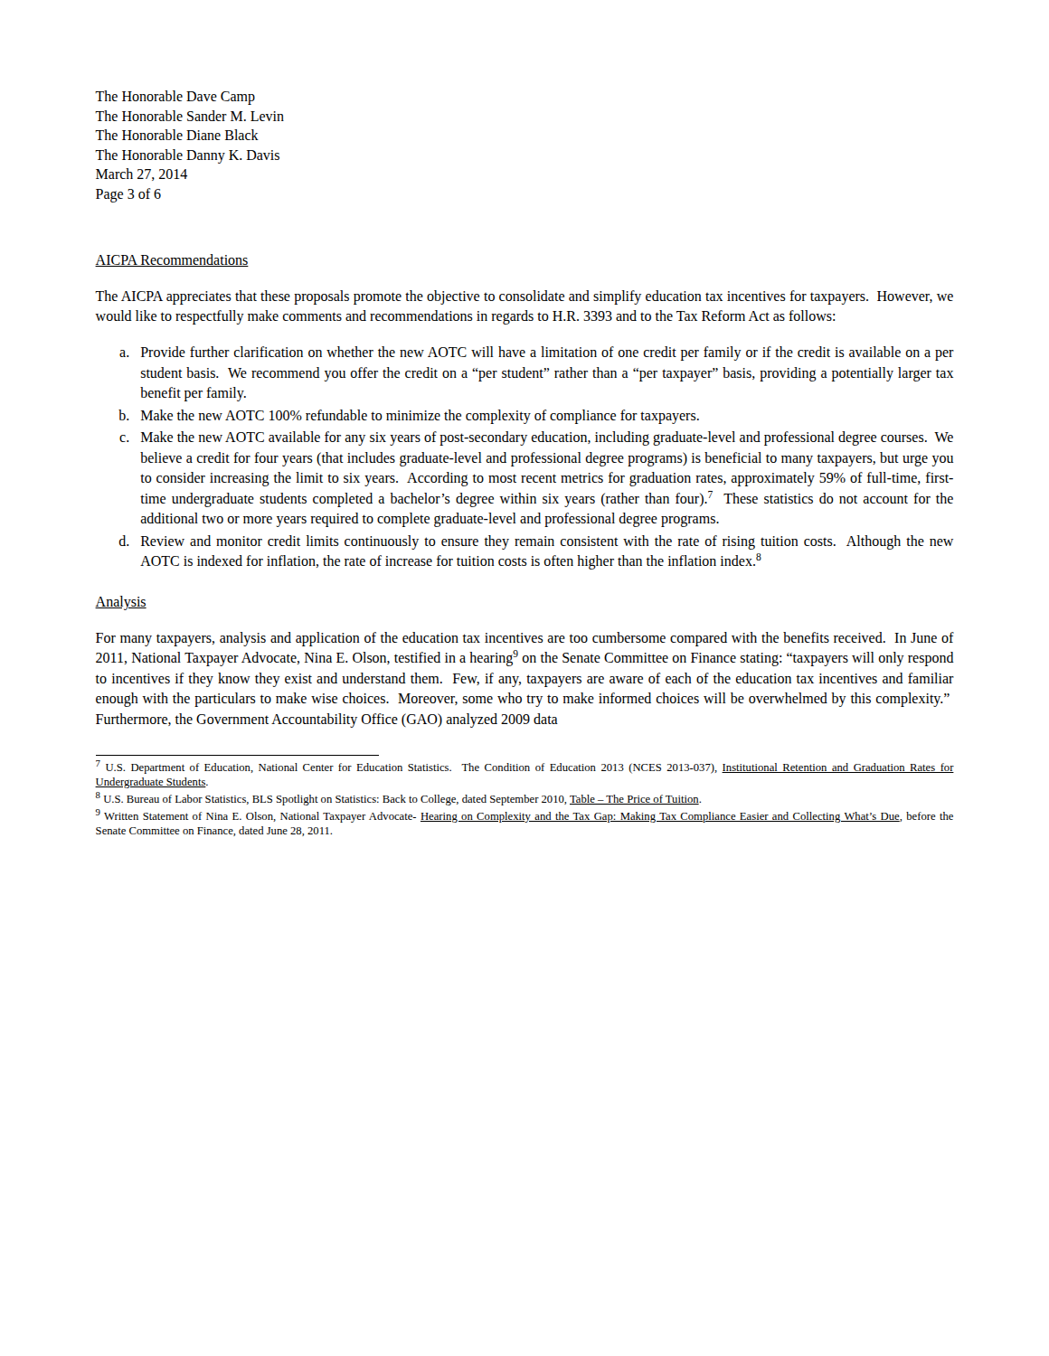The Honorable Dave Camp
The Honorable Sander M. Levin
The Honorable Diane Black
The Honorable Danny K. Davis
March 27, 2014
Page 3 of 6
AICPA Recommendations
The AICPA appreciates that these proposals promote the objective to consolidate and simplify education tax incentives for taxpayers. However, we would like to respectfully make comments and recommendations in regards to H.R. 3393 and to the Tax Reform Act as follows:
Provide further clarification on whether the new AOTC will have a limitation of one credit per family or if the credit is available on a per student basis. We recommend you offer the credit on a “per student” rather than a “per taxpayer” basis, providing a potentially larger tax benefit per family.
Make the new AOTC 100% refundable to minimize the complexity of compliance for taxpayers.
Make the new AOTC available for any six years of post-secondary education, including graduate-level and professional degree courses. We believe a credit for four years (that includes graduate-level and professional degree programs) is beneficial to many taxpayers, but urge you to consider increasing the limit to six years. According to most recent metrics for graduation rates, approximately 59% of full-time, first-time undergraduate students completed a bachelor’s degree within six years (rather than four).7 These statistics do not account for the additional two or more years required to complete graduate-level and professional degree programs.
Review and monitor credit limits continuously to ensure they remain consistent with the rate of rising tuition costs. Although the new AOTC is indexed for inflation, the rate of increase for tuition costs is often higher than the inflation index.8
Analysis
For many taxpayers, analysis and application of the education tax incentives are too cumbersome compared with the benefits received. In June of 2011, National Taxpayer Advocate, Nina E. Olson, testified in a hearing9 on the Senate Committee on Finance stating: “taxpayers will only respond to incentives if they know they exist and understand them. Few, if any, taxpayers are aware of each of the education tax incentives and familiar enough with the particulars to make wise choices. Moreover, some who try to make informed choices will be overwhelmed by this complexity.” Furthermore, the Government Accountability Office (GAO) analyzed 2009 data
7 U.S. Department of Education, National Center for Education Statistics. The Condition of Education 2013 (NCES 2013-037), Institutional Retention and Graduation Rates for Undergraduate Students.
8 U.S. Bureau of Labor Statistics, BLS Spotlight on Statistics: Back to College, dated September 2010, Table – The Price of Tuition.
9 Written Statement of Nina E. Olson, National Taxpayer Advocate- Hearing on Complexity and the Tax Gap: Making Tax Compliance Easier and Collecting What’s Due, before the Senate Committee on Finance, dated June 28, 2011.